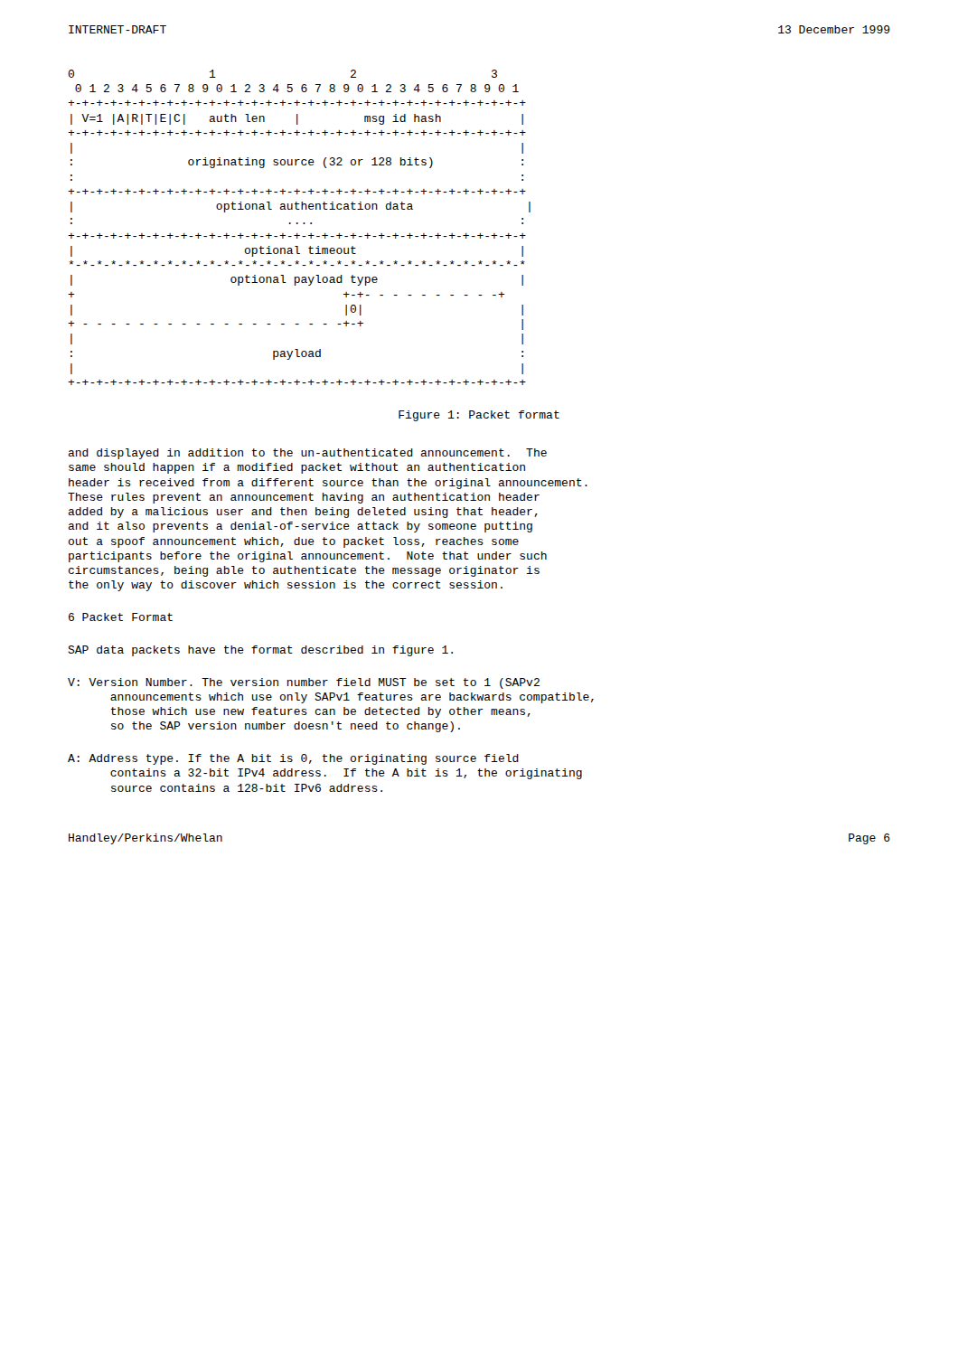INTERNET-DRAFT 13 December 1999
0                   1                   2                   3
 0 1 2 3 4 5 6 7 8 9 0 1 2 3 4 5 6 7 8 9 0 1 2 3 4 5 6 7 8 9 0 1
+-+-+-+-+-+-+-+-+-+-+-+-+-+-+-+-+-+-+-+-+-+-+-+-+-+-+-+-+-+-+-+-+
| V=1 |A|R|T|E|C|   auth len    |         msg id hash           |
+-+-+-+-+-+-+-+-+-+-+-+-+-+-+-+-+-+-+-+-+-+-+-+-+-+-+-+-+-+-+-+-+
|                                                               |
:                originating source (32 or 128 bits)            :
:                                                               :
+-+-+-+-+-+-+-+-+-+-+-+-+-+-+-+-+-+-+-+-+-+-+-+-+-+-+-+-+-+-+-+-+
|                    optional authentication data                |
:                              ....                             :
+-+-+-+-+-+-+-+-+-+-+-+-+-+-+-+-+-+-+-+-+-+-+-+-+-+-+-+-+-+-+-+-+
|                        optional timeout                       |
*-*-*-*-*-*-*-*-*-*-*-*-*-*-*-*-*-*-*-*-*-*-*-*-*-*-*-*-*-*-*-*-*
|                      optional payload type                    |
+                                      +-+- - - - - - - - - -+
|                                      |0|                      |
+ - - - - - - - - - - - - - - - - - - -+-+                      |
|                                                               |
:                            payload                            :
|                                                               |
+-+-+-+-+-+-+-+-+-+-+-+-+-+-+-+-+-+-+-+-+-+-+-+-+-+-+-+-+-+-+-+-+
Figure 1: Packet format
and displayed in addition to the un-authenticated announcement. The same should happen if a modified packet without an authentication header is received from a different source than the original announcement. These rules prevent an announcement having an authentication header added by a malicious user and then being deleted using that header, and it also prevents a denial-of-service attack by someone putting out a spoof announcement which, due to packet loss, reaches some participants before the original announcement. Note that under such circumstances, being able to authenticate the message originator is the only way to discover which session is the correct session.
6 Packet Format
SAP data packets have the format described in figure 1.
V: Version Number. The version number field MUST be set to 1 (SAPv2 announcements which use only SAPv1 features are backwards compatible, those which use new features can be detected by other means, so the SAP version number doesn't need to change).
A: Address type. If the A bit is 0, the originating source field contains a 32-bit IPv4 address. If the A bit is 1, the originating source contains a 128-bit IPv6 address.
Handley/Perkins/Whelan Page 6